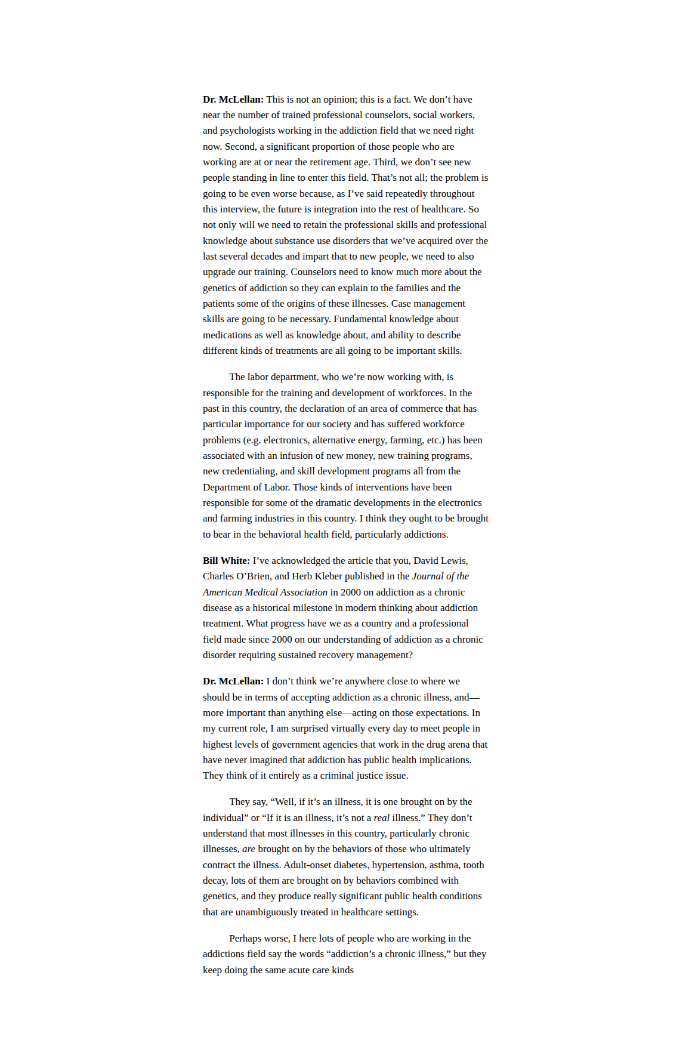Dr. McLellan: This is not an opinion; this is a fact. We don’t have near the number of trained professional counselors, social workers, and psychologists working in the addiction field that we need right now. Second, a significant proportion of those people who are working are at or near the retirement age. Third, we don’t see new people standing in line to enter this field. That’s not all; the problem is going to be even worse because, as I’ve said repeatedly throughout this interview, the future is integration into the rest of healthcare. So not only will we need to retain the professional skills and professional knowledge about substance use disorders that we’ve acquired over the last several decades and impart that to new people, we need to also upgrade our training. Counselors need to know much more about the genetics of addiction so they can explain to the families and the patients some of the origins of these illnesses. Case management skills are going to be necessary. Fundamental knowledge about medications as well as knowledge about, and ability to describe different kinds of treatments are all going to be important skills.
The labor department, who we’re now working with, is responsible for the training and development of workforces. In the past in this country, the declaration of an area of commerce that has particular importance for our society and has suffered workforce problems (e.g. electronics, alternative energy, farming, etc.) has been associated with an infusion of new money, new training programs, new credentialing, and skill development programs all from the Department of Labor. Those kinds of interventions have been responsible for some of the dramatic developments in the electronics and farming industries in this country. I think they ought to be brought to bear in the behavioral health field, particularly addictions.
Bill White: I’ve acknowledged the article that you, David Lewis, Charles O’Brien, and Herb Kleber published in the Journal of the American Medical Association in 2000 on addiction as a chronic disease as a historical milestone in modern thinking about addiction treatment. What progress have we as a country and a professional field made since 2000 on our understanding of addiction as a chronic disorder requiring sustained recovery management?
Dr. McLellan: I don’t think we’re anywhere close to where we should be in terms of accepting addiction as a chronic illness, and—more important than anything else—acting on those expectations. In my current role, I am surprised virtually every day to meet people in highest levels of government agencies that work in the drug arena that have never imagined that addiction has public health implications. They think of it entirely as a criminal justice issue.
They say, “Well, if it’s an illness, it is one brought on by the individual” or “If it is an illness, it’s not a real illness.” They don’t understand that most illnesses in this country, particularly chronic illnesses, are brought on by the behaviors of those who ultimately contract the illness. Adult-onset diabetes, hypertension, asthma, tooth decay, lots of them are brought on by behaviors combined with genetics, and they produce really significant public health conditions that are unambiguously treated in healthcare settings.
Perhaps worse, I here lots of people who are working in the addictions field say the words “addiction’s a chronic illness,” but they keep doing the same acute care kinds